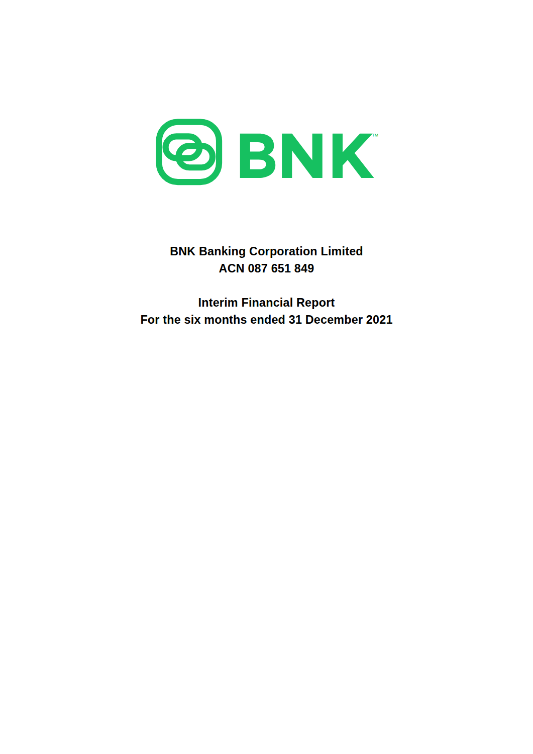™
BNK Banking Corporation Limited
ACN 087 651 849
Interim Financial Report
For the six months ended 31 December 2021